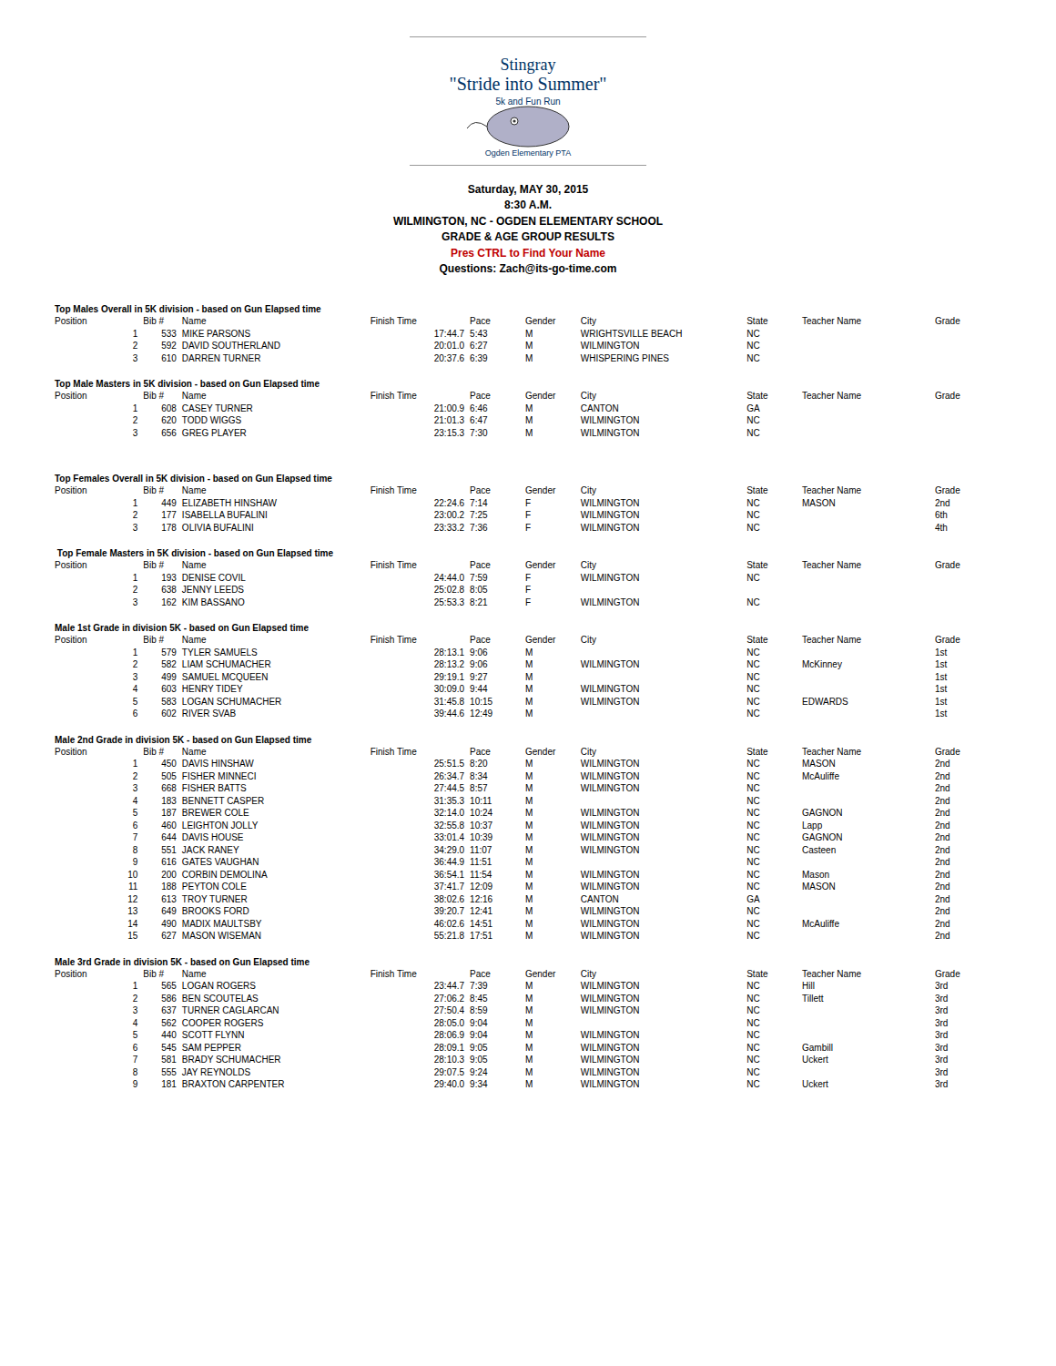Saturday, MAY 30, 2015
8:30 A.M.
WILMINGTON, NC - OGDEN ELEMENTARY SCHOOL
GRADE & AGE GROUP RESULTS
Pres CTRL to Find Your Name
Questions: Zach@its-go-time.com
Top Males Overall in 5K division - based on Gun Elapsed time
| Position | | Bib # | Name | Finish Time | Pace | Gender | City | State | Teacher Name | Grade |
| --- | --- | --- | --- | --- | --- | --- | --- | --- | --- | --- |
| | 1 | 533 | MIKE PARSONS | 17:44.7 | 5:43 | M | WRIGHTSVILLE BEACH | NC | | |
| | 2 | 592 | DAVID SOUTHERLAND | 20:01.0 | 6:27 | M | WILMINGTON | NC | | |
| | 3 | 610 | DARREN TURNER | 20:37.6 | 6:39 | M | WHISPERING PINES | NC | | |
Top Male Masters in 5K division - based on Gun Elapsed time
| Position | | Bib # | Name | Finish Time | Pace | Gender | City | State | Teacher Name | Grade |
| --- | --- | --- | --- | --- | --- | --- | --- | --- | --- | --- |
| | 1 | 608 | CASEY TURNER | 21:00.9 | 6:46 | M | CANTON | GA | | |
| | 2 | 620 | TODD WIGGS | 21:01.3 | 6:47 | M | WILMINGTON | NC | | |
| | 3 | 656 | GREG PLAYER | 23:15.3 | 7:30 | M | WILMINGTON | NC | | |
Top Females Overall in 5K division - based on Gun Elapsed time
| Position | | Bib # | Name | Finish Time | Pace | Gender | City | State | Teacher Name | Grade |
| --- | --- | --- | --- | --- | --- | --- | --- | --- | --- | --- |
| | 1 | 449 | ELIZABETH HINSHAW | 22:24.6 | 7:14 | F | WILMINGTON | NC | MASON | 2nd |
| | 2 | 177 | ISABELLA BUFALINI | 23:00.2 | 7:25 | F | WILMINGTON | NC | | 6th |
| | 3 | 178 | OLIVIA BUFALINI | 23:33.2 | 7:36 | F | WILMINGTON | NC | | 4th |
Top Female Masters in 5K division - based on Gun Elapsed time
| Position | | Bib # | Name | Finish Time | Pace | Gender | City | State | Teacher Name | Grade |
| --- | --- | --- | --- | --- | --- | --- | --- | --- | --- | --- |
| | 1 | 193 | DENISE COVIL | 24:44.0 | 7:59 | F | WILMINGTON | NC | | |
| | 2 | 638 | JENNY LEEDS | 25:02.8 | 8:05 | F | | | | |
| | 3 | 162 | KIM BASSANO | 25:53.3 | 8:21 | F | WILMINGTON | NC | | |
Male 1st Grade in division 5K - based on Gun Elapsed time
| Position | | Bib # | Name | Finish Time | Pace | Gender | City | State | Teacher Name | Grade |
| --- | --- | --- | --- | --- | --- | --- | --- | --- | --- | --- |
| | 1 | 579 | TYLER SAMUELS | 28:13.1 | 9:06 | M | | NC | | 1st |
| | 2 | 582 | LIAM SCHUMACHER | 28:13.2 | 9:06 | M | WILMINGTON | NC | McKinney | 1st |
| | 3 | 499 | SAMUEL MCQUEEN | 29:19.1 | 9:27 | M | | NC | | 1st |
| | 4 | 603 | HENRY TIDEY | 30:09.0 | 9:44 | M | WILMINGTON | NC | | 1st |
| | 5 | 583 | LOGAN SCHUMACHER | 31:45.8 | 10:15 | M | WILMINGTON | NC | EDWARDS | 1st |
| | 6 | 602 | RIVER SVAB | 39:44.6 | 12:49 | M | | NC | | 1st |
Male 2nd Grade in division 5K - based on Gun Elapsed time
| Position | | Bib # | Name | Finish Time | Pace | Gender | City | State | Teacher Name | Grade |
| --- | --- | --- | --- | --- | --- | --- | --- | --- | --- | --- |
| | 1 | 450 | DAVIS HINSHAW | 25:51.5 | 8:20 | M | WILMINGTON | NC | MASON | 2nd |
| | 2 | 505 | FISHER MINNECI | 26:34.7 | 8:34 | M | WILMINGTON | NC | McAuliffe | 2nd |
| | 3 | 668 | FISHER BATTS | 27:44.5 | 8:57 | M | WILMINGTON | NC | | 2nd |
| | 4 | 183 | BENNETT CASPER | 31:35.3 | 10:11 | M | | NC | | 2nd |
| | 5 | 187 | BREWER COLE | 32:14.0 | 10:24 | M | WILMINGTON | NC | GAGNON | 2nd |
| | 6 | 460 | LEIGHTON JOLLY | 32:55.8 | 10:37 | M | WILMINGTON | NC | Lapp | 2nd |
| | 7 | 644 | DAVIS HOUSE | 33:01.4 | 10:39 | M | WILMINGTON | NC | GAGNON | 2nd |
| | 8 | 551 | JACK RANEY | 34:29.0 | 11:07 | M | WILMINGTON | NC | Casteen | 2nd |
| | 9 | 616 | GATES VAUGHAN | 36:44.9 | 11:51 | M | | NC | | 2nd |
| | 10 | 200 | CORBIN DEMOLINA | 36:54.1 | 11:54 | M | WILMINGTON | NC | Mason | 2nd |
| | 11 | 188 | PEYTON COLE | 37:41.7 | 12:09 | M | WILMINGTON | NC | MASON | 2nd |
| | 12 | 613 | TROY TURNER | 38:02.6 | 12:16 | M | CANTON | GA | | 2nd |
| | 13 | 649 | BROOKS FORD | 39:20.7 | 12:41 | M | WILMINGTON | NC | | 2nd |
| | 14 | 490 | MADIX MAULTSBY | 46:02.6 | 14:51 | M | WILMINGTON | NC | McAuliffe | 2nd |
| | 15 | 627 | MASON WISEMAN | 55:21.8 | 17:51 | M | WILMINGTON | NC | | 2nd |
Male 3rd Grade in division 5K - based on Gun Elapsed time
| Position | | Bib # | Name | Finish Time | Pace | Gender | City | State | Teacher Name | Grade |
| --- | --- | --- | --- | --- | --- | --- | --- | --- | --- | --- |
| | 1 | 565 | LOGAN ROGERS | 23:44.7 | 7:39 | M | WILMINGTON | NC | Hill | 3rd |
| | 2 | 586 | BEN SCOUTELAS | 27:06.2 | 8:45 | M | WILMINGTON | NC | Tillett | 3rd |
| | 3 | 637 | TURNER CAGLARCAN | 27:50.4 | 8:59 | M | WILMINGTON | NC | | 3rd |
| | 4 | 562 | COOPER ROGERS | 28:05.0 | 9:04 | M | | NC | | 3rd |
| | 5 | 440 | SCOTT FLYNN | 28:06.9 | 9:04 | M | WILMINGTON | NC | | 3rd |
| | 6 | 545 | SAM PEPPER | 28:09.1 | 9:05 | M | WILMINGTON | NC | Gambill | 3rd |
| | 7 | 581 | BRADY SCHUMACHER | 28:10.3 | 9:05 | M | WILMINGTON | NC | Uckert | 3rd |
| | 8 | 555 | JAY REYNOLDS | 29:07.5 | 9:24 | M | WILMINGTON | NC | | 3rd |
| | 9 | 181 | BRAXTON CARPENTER | 29:40.0 | 9:34 | M | WILMINGTON | NC | Uckert | 3rd |